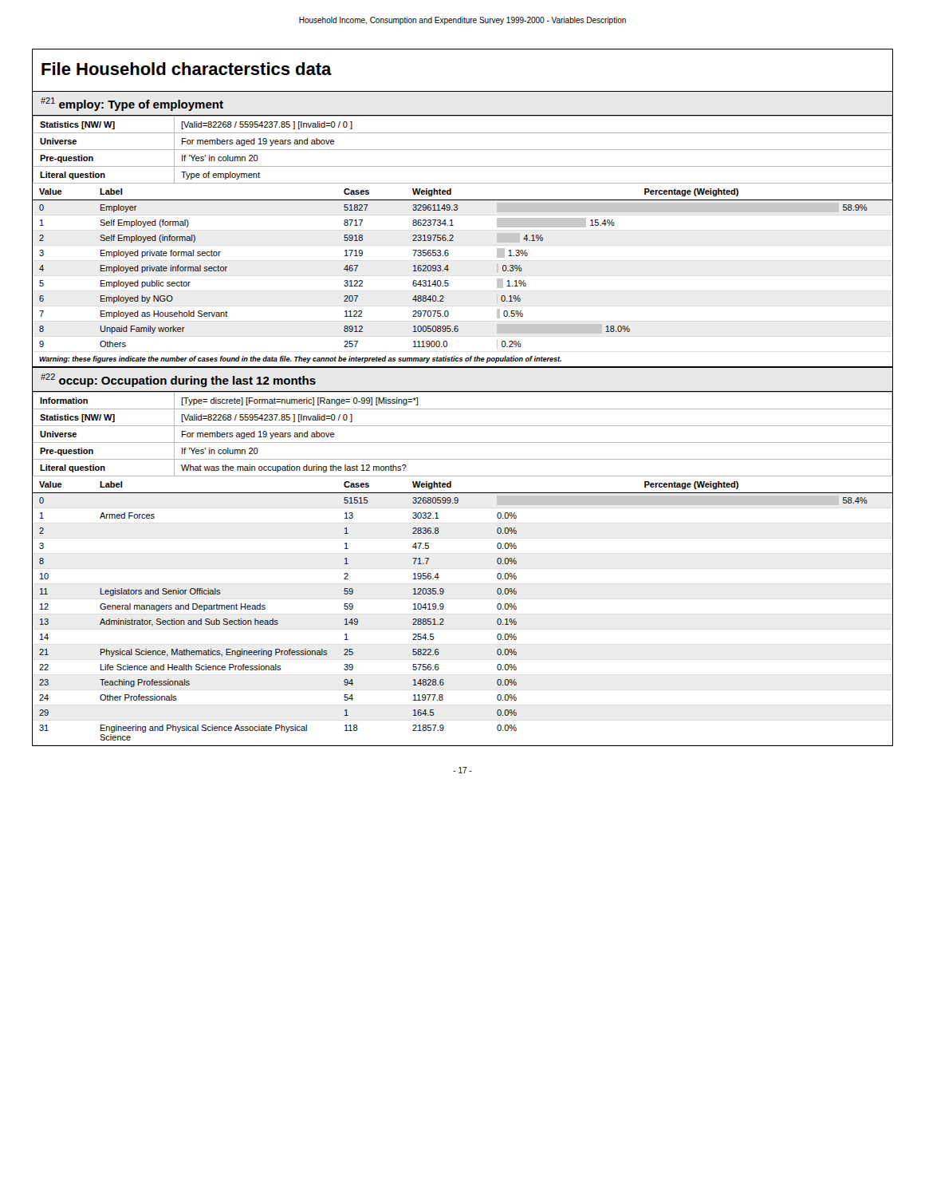Household Income, Consumption and Expenditure Survey 1999-2000 - Variables Description
File Household characterstics data
#21 employ: Type of employment
| Statistics [NW/ W] | [Valid=82268 / 55954237.85 ] [Invalid=0 / 0 ] |
| Universe | For members aged 19 years and above |
| Pre-question | If 'Yes' in column 20 |
| Literal question | Type of employment |
| Value | Label | Cases | Weighted | Percentage (Weighted) |
| --- | --- | --- | --- | --- |
| 0 | Employer | 51827 | 32961149.3 | 58.9% |
| 1 | Self Employed (formal) | 8717 | 8623734.1 | 15.4% |
| 2 | Self Employed (informal) | 5918 | 2319756.2 | 4.1% |
| 3 | Employed private formal sector | 1719 | 735653.6 | 1.3% |
| 4 | Employed private informal sector | 467 | 162093.4 | 0.3% |
| 5 | Employed public sector | 3122 | 643140.5 | 1.1% |
| 6 | Employed by NGO | 207 | 48840.2 | 0.1% |
| 7 | Employed as Household Servant | 1122 | 297075.0 | 0.5% |
| 8 | Unpaid Family worker | 8912 | 10050895.6 | 18.0% |
| 9 | Others | 257 | 111900.0 | 0.2% |
Warning: these figures indicate the number of cases found in the data file. They cannot be interpreted as summary statistics of the population of interest.
#22 occup: Occupation during the last 12 months
| Information | [Type= discrete] [Format=numeric] [Range= 0-99] [Missing=*] |
| Statistics [NW/ W] | [Valid=82268 / 55954237.85 ] [Invalid=0 / 0 ] |
| Universe | For members aged 19 years and above |
| Pre-question | If 'Yes' in column 20 |
| Literal question | What was the main occupation during the last 12 months? |
| Value | Label | Cases | Weighted | Percentage (Weighted) |
| --- | --- | --- | --- | --- |
| 0 | | 51515 | 32680599.9 | 58.4% |
| 1 | Armed Forces | 13 | 3032.1 | 0.0% |
| 2 | | 1 | 2836.8 | 0.0% |
| 3 | | 1 | 47.5 | 0.0% |
| 8 | | 1 | 71.7 | 0.0% |
| 10 | | 2 | 1956.4 | 0.0% |
| 11 | Legislators and Senior Officials | 59 | 12035.9 | 0.0% |
| 12 | General managers and Department Heads | 59 | 10419.9 | 0.0% |
| 13 | Administrator, Section and Sub Section heads | 149 | 28851.2 | 0.1% |
| 14 | | 1 | 254.5 | 0.0% |
| 21 | Physical Science, Mathematics, Engineering Professionals | 25 | 5822.6 | 0.0% |
| 22 | Life Science and Health Science Professionals | 39 | 5756.6 | 0.0% |
| 23 | Teaching Professionals | 94 | 14828.6 | 0.0% |
| 24 | Other Professionals | 54 | 11977.8 | 0.0% |
| 29 | | 1 | 164.5 | 0.0% |
| 31 | Engineering and Physical Science Associate Physical Science | 118 | 21857.9 | 0.0% |
- 17 -